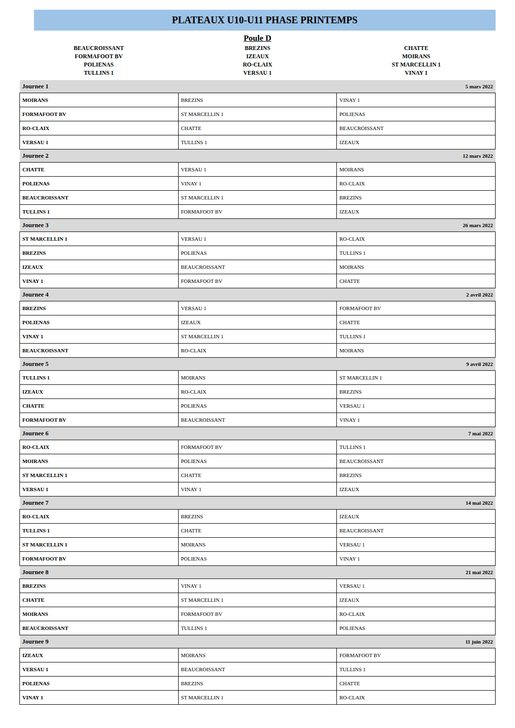PLATEAUX U10-U11 PHASE PRINTEMPS
Poule D
| BEAUCROISSANT | BREZINS | CHATTE |
| FORMAFOOT BV | IZEAUX | MOIRANS |
| POLIENAS | RO-CLAIX | ST MARCELLIN 1 |
| TULLINS 1 | VERSAU 1 | VINAY 1 |
| Journee 1 | 5 mars 2022 |
| MOIRANS | BREZINS | VINAY 1 |
| FORMAFOOT BV | ST MARCELLIN 1 | POLIENAS |
| RO-CLAIX | CHATTE | BEAUCROISSANT |
| VERSAU 1 | TULLINS 1 | IZEAUX |
| Journee 2 | 12 mars 2022 |
| CHATTE | VERSAU 1 | MOIRANS |
| POLIENAS | VINAY 1 | RO-CLAIX |
| BEAUCROISSANT | ST MARCELLIN 1 | BREZINS |
| TULLINS 1 | FORMAFOOT BV | IZEAUX |
| Journee 3 | 26 mars 2022 |
| ST MARCELLIN 1 | VERSAU 1 | RO-CLAIX |
| BREZINS | POLIENAS | TULLINS 1 |
| IZEAUX | BEAUCROISSANT | MOIRANS |
| VINAY 1 | FORMAFOOT BV | CHATTE |
| Journee 4 | 2 avril 2022 |
| BREZINS | VERSAU 1 | FORMAFOOT BV |
| POLIENAS | IZEAUX | CHATTE |
| VINAY 1 | ST MARCELLIN 1 | TULLINS 1 |
| BEAUCROISSANT | RO-CLAIX | MOIRANS |
| Journee 5 | 9 avril 2022 |
| TULLINS 1 | MOIRANS | ST MARCELLIN 1 |
| IZEAUX | RO-CLAIX | BREZINS |
| CHATTE | POLIENAS | VERSAU 1 |
| FORMAFOOT BV | BEAUCROISSANT | VINAY 1 |
| Journee 6 | 7 mai 2022 |
| RO-CLAIX | FORMAFOOT BV | TULLINS 1 |
| MOIRANS | POLIENAS | BEAUCROISSANT |
| ST MARCELLIN 1 | CHATTE | BREZINS |
| VERSAU 1 | VINAY 1 | IZEAUX |
| Journee 7 | 14 mai 2022 |
| RO-CLAIX | BREZINS | IZEAUX |
| TULLINS 1 | CHATTE | BEAUCROISSANT |
| ST MARCELLIN 1 | MOIRANS | VERSAU 1 |
| FORMAFOOT BV | POLIENAS | VINAY 1 |
| Journee 8 | 21 mai 2022 |
| BREZINS | VINAY 1 | VERSAU 1 |
| CHATTE | ST MARCELLIN 1 | IZEAUX |
| MOIRANS | FORMAFOOT BV | RO-CLAIX |
| BEAUCROISSANT | TULLINS 1 | POLIENAS |
| Journee 9 | 11 juin 2022 |
| IZEAUX | MOIRANS | FORMAFOOT BV |
| VERSAU 1 | BEAUCROISSANT | TULLINS 1 |
| POLIENAS | BREZINS | CHATTE |
| VINAY 1 | ST MARCELLIN 1 | RO-CLAIX |